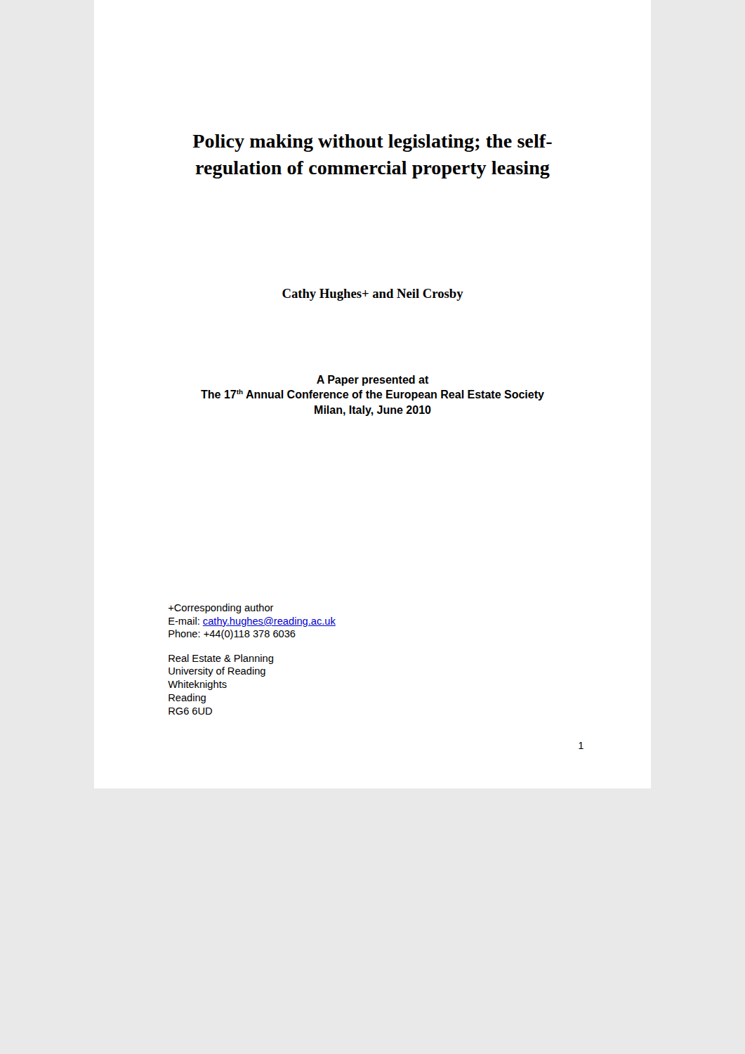Policy making without legislating; the self-regulation of commercial property leasing
Cathy Hughes+ and Neil Crosby
A Paper presented at
The 17th Annual Conference of the European Real Estate Society
Milan, Italy, June 2010
+Corresponding author
E-mail: cathy.hughes@reading.ac.uk
Phone: +44(0)118 378 6036
Real Estate & Planning
University of Reading
Whiteknights
Reading
RG6 6UD
1